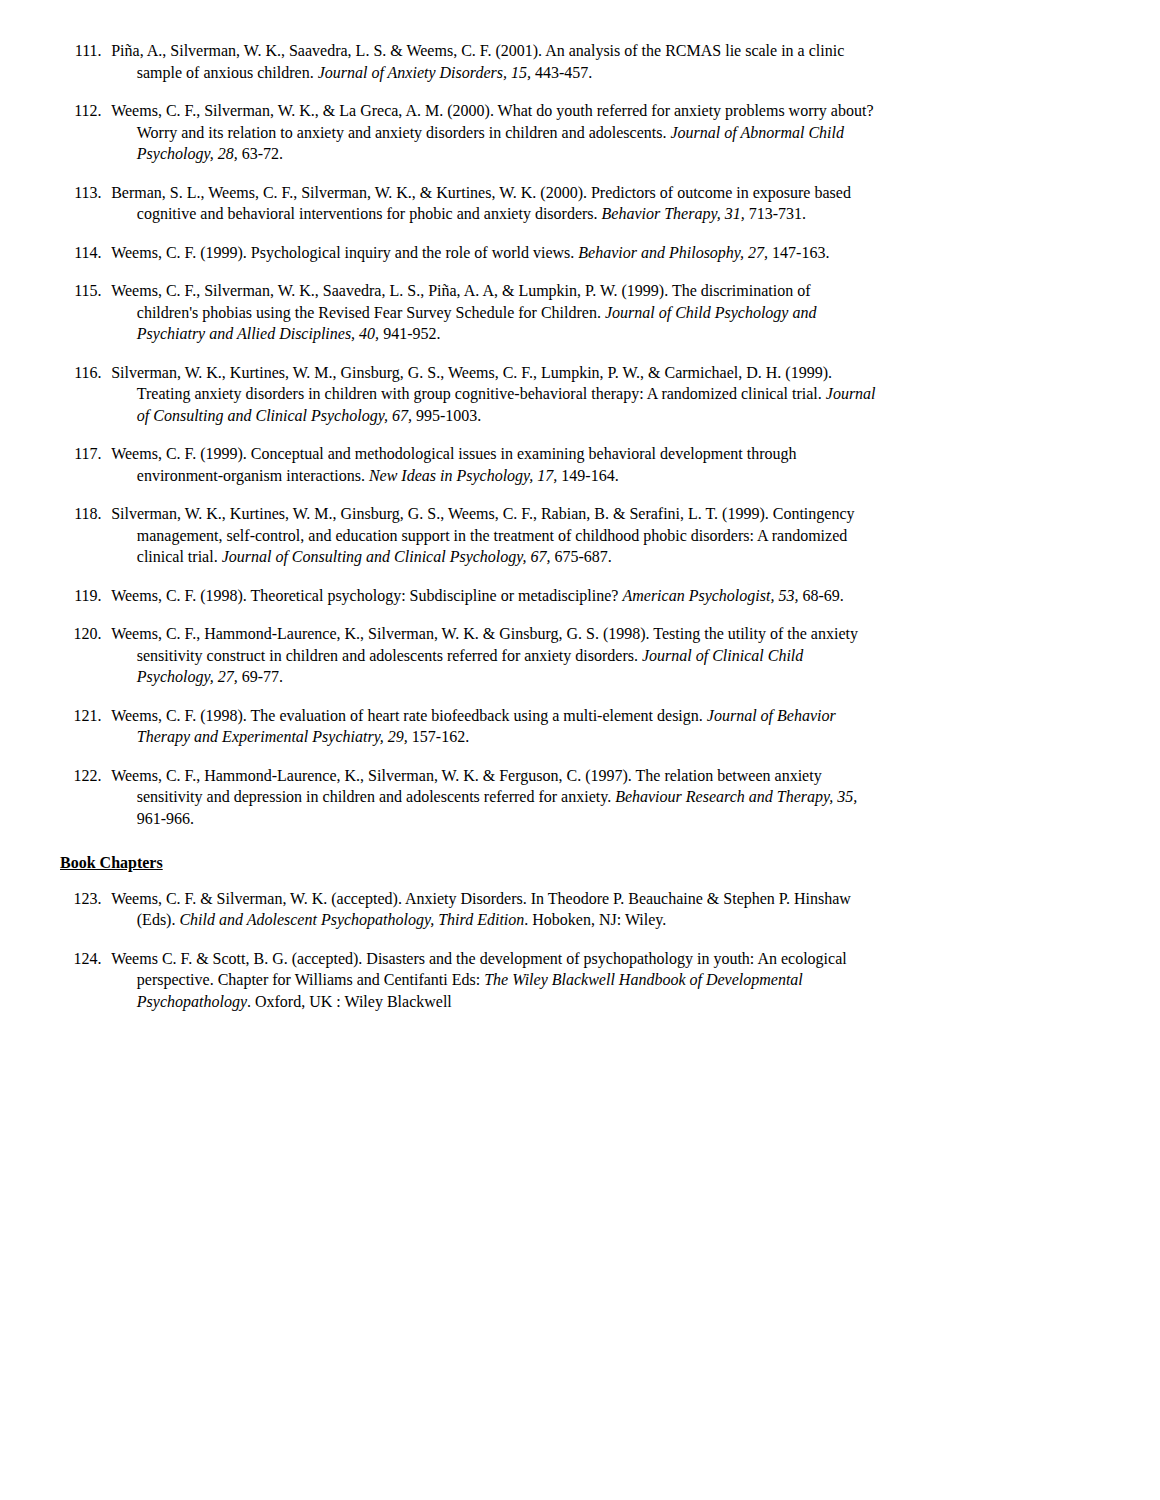111. Piña, A., Silverman, W. K., Saavedra, L. S. & Weems, C. F. (2001). An analysis of the RCMAS lie scale in a clinic sample of anxious children. Journal of Anxiety Disorders, 15, 443-457.
112. Weems, C. F., Silverman, W. K., & La Greca, A. M. (2000). What do youth referred for anxiety problems worry about? Worry and its relation to anxiety and anxiety disorders in children and adolescents. Journal of Abnormal Child Psychology, 28, 63-72.
113. Berman, S. L., Weems, C. F., Silverman, W. K., & Kurtines, W. K. (2000). Predictors of outcome in exposure based cognitive and behavioral interventions for phobic and anxiety disorders. Behavior Therapy, 31, 713-731.
114. Weems, C. F. (1999). Psychological inquiry and the role of world views. Behavior and Philosophy, 27, 147-163.
115. Weems, C. F., Silverman, W. K., Saavedra, L. S., Piña, A. A, & Lumpkin, P. W. (1999). The discrimination of children's phobias using the Revised Fear Survey Schedule for Children. Journal of Child Psychology and Psychiatry and Allied Disciplines, 40, 941-952.
116. Silverman, W. K., Kurtines, W. M., Ginsburg, G. S., Weems, C. F., Lumpkin, P. W., & Carmichael, D. H. (1999). Treating anxiety disorders in children with group cognitive-behavioral therapy: A randomized clinical trial. Journal of Consulting and Clinical Psychology, 67, 995-1003.
117. Weems, C. F. (1999). Conceptual and methodological issues in examining behavioral development through environment-organism interactions. New Ideas in Psychology, 17, 149-164.
118. Silverman, W. K., Kurtines, W. M., Ginsburg, G. S., Weems, C. F., Rabian, B. & Serafini, L. T. (1999). Contingency management, self-control, and education support in the treatment of childhood phobic disorders: A randomized clinical trial. Journal of Consulting and Clinical Psychology, 67, 675-687.
119. Weems, C. F. (1998). Theoretical psychology: Subdiscipline or metadiscipline? American Psychologist, 53, 68-69.
120. Weems, C. F., Hammond-Laurence, K., Silverman, W. K. & Ginsburg, G. S. (1998). Testing the utility of the anxiety sensitivity construct in children and adolescents referred for anxiety disorders. Journal of Clinical Child Psychology, 27, 69-77.
121. Weems, C. F. (1998). The evaluation of heart rate biofeedback using a multi-element design. Journal of Behavior Therapy and Experimental Psychiatry, 29, 157-162.
122. Weems, C. F., Hammond-Laurence, K., Silverman, W. K. & Ferguson, C. (1997). The relation between anxiety sensitivity and depression in children and adolescents referred for anxiety. Behaviour Research and Therapy, 35, 961-966.
Book Chapters
123. Weems, C. F. & Silverman, W. K. (accepted). Anxiety Disorders. In Theodore P. Beauchaine & Stephen P. Hinshaw (Eds). Child and Adolescent Psychopathology, Third Edition. Hoboken, NJ: Wiley.
124. Weems C. F. & Scott, B. G. (accepted). Disasters and the development of psychopathology in youth: An ecological perspective. Chapter for Williams and Centifanti Eds: The Wiley Blackwell Handbook of Developmental Psychopathology. Oxford, UK : Wiley Blackwell